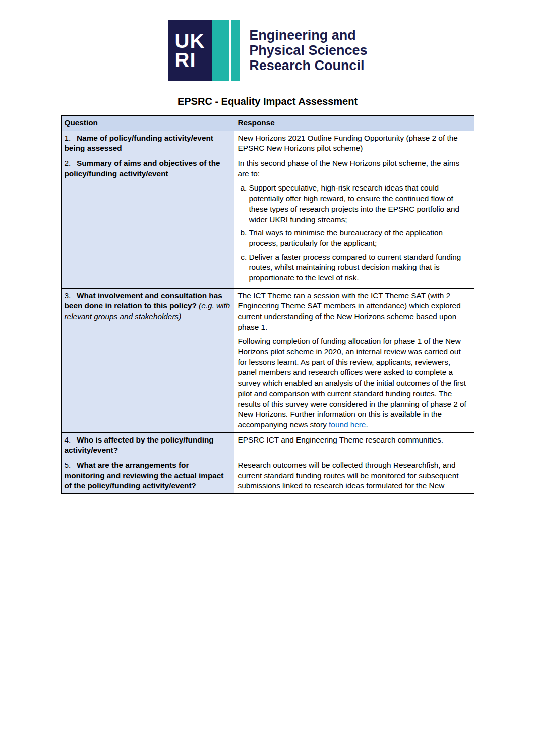UK RI
Engineering and
Physical Sciences
Research Council
EPSRC - Equality Impact Assessment
| Question | Response |
| --- | --- |
| 1. Name of policy/funding activity/event being assessed | New Horizons 2021 Outline Funding Opportunity (phase 2 of the EPSRC New Horizons pilot scheme) |
| 2. Summary of aims and objectives of the policy/funding activity/event | In this second phase of the New Horizons pilot scheme, the aims are to: Support speculative, high-risk research ideas that could potentially offer high reward, to ensure the continued flow of these types of research projects into the EPSRC portfolio and wider UKRI funding streams; Trial ways to minimise the bureaucracy of the application process, particularly for the applicant; Deliver a faster process compared to current standard funding routes, whilst maintaining robust decision making that is proportionate to the level of risk. |
| 3. What involvement and consultation has been done in relation to this policy? (e.g. with relevant groups and stakeholders) | The ICT Theme ran a session with the ICT Theme SAT (with 2 Engineering Theme SAT members in attendance) which explored current understanding of the New Horizons scheme based upon phase 1. Following completion of funding allocation for phase 1 of the New Horizons pilot scheme in 2020, an internal review was carried out for lessons learnt. As part of this review, applicants, reviewers, panel members and research offices were asked to complete a survey which enabled an analysis of the initial outcomes of the first pilot and comparison with current standard funding routes. The results of this survey were considered in the planning of phase 2 of New Horizons. Further information on this is available in the accompanying news story found here . |
| 4. Who is affected by the policy/funding activity/event? | EPSRC ICT and Engineering Theme research communities. |
| 5. What are the arrangements for monitoring and reviewing the actual impact of the policy/funding activity/event? | Research outcomes will be collected through Researchfish, and current standard funding routes will be monitored for subsequent submissions linked to research ideas formulated for the New |